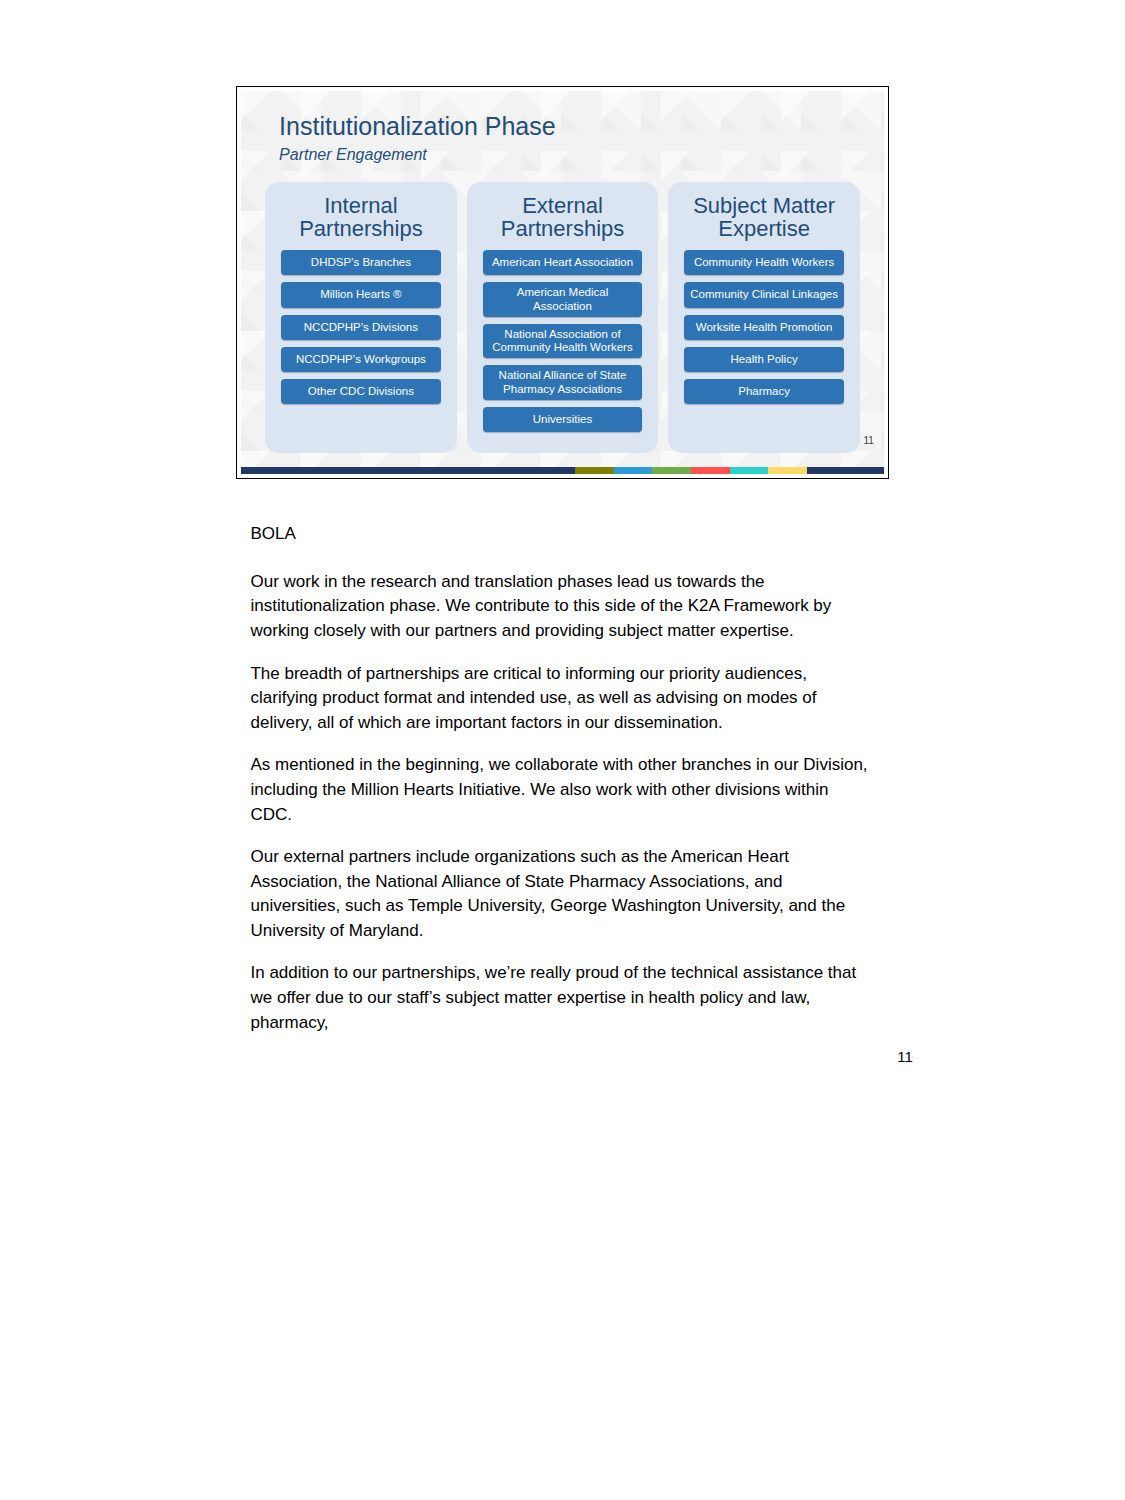Institutionalization Phase
Partner Engagement
Internal
Partnerships
DHDSP’s Branches
Million Hearts ®
NCCDPHP’s Divisions
NCCDPHP’s Workgroups
Other CDC Divisions
External
Partnerships
American Heart Association
American Medical
Association
National Association of
Community Health Workers
National Alliance of State
Pharmacy Associations
Universities
Subject Matter
Expertise
Community Health Workers
Community Clinical Linkages
Worksite Health Promotion
Health Policy
Pharmacy
11
BOLA
Our work in the research and translation phases lead us towards the institutionalization phase. We contribute to this side of the K2A Framework by working closely with our partners and providing subject matter expertise.
The breadth of partnerships are critical to informing our priority audiences, clarifying product format and intended use, as well as advising on modes of delivery, all of which are important factors in our dissemination.
As mentioned in the beginning, we collaborate with other branches in our Division, including the Million Hearts Initiative. We also work with other divisions within CDC.
Our external partners include organizations such as the American Heart Association, the National Alliance of State Pharmacy Associations, and universities, such as Temple University, George Washington University, and the University of Maryland.
In addition to our partnerships, we’re really proud of the technical assistance that we offer due to our staff’s subject matter expertise in health policy and law, pharmacy,
11